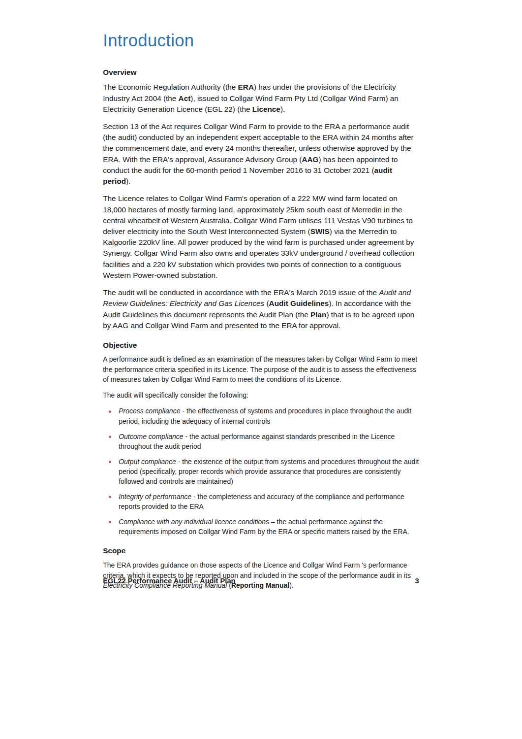Introduction
Overview
The Economic Regulation Authority (the ERA) has under the provisions of the Electricity Industry Act 2004 (the Act), issued to Collgar Wind Farm Pty Ltd (Collgar Wind Farm) an Electricity Generation Licence (EGL 22) (the Licence).
Section 13 of the Act requires Collgar Wind Farm to provide to the ERA a performance audit (the audit) conducted by an independent expert acceptable to the ERA within 24 months after the commencement date, and every 24 months thereafter, unless otherwise approved by the ERA. With the ERA's approval, Assurance Advisory Group (AAG) has been appointed to conduct the audit for the 60-month period 1 November 2016 to 31 October 2021 (audit period).
The Licence relates to Collgar Wind Farm's operation of a 222 MW wind farm located on 18,000 hectares of mostly farming land, approximately 25km south east of Merredin in the central wheatbelt of Western Australia. Collgar Wind Farm utilises 111 Vestas V90 turbines to deliver electricity into the South West Interconnected System (SWIS) via the Merredin to Kalgoorlie 220kV line. All power produced by the wind farm is purchased under agreement by Synergy. Collgar Wind Farm also owns and operates 33kV underground / overhead collection facilities and a 220 kV substation which provides two points of connection to a contiguous Western Power-owned substation.
The audit will be conducted in accordance with the ERA's March 2019 issue of the Audit and Review Guidelines: Electricity and Gas Licences (Audit Guidelines). In accordance with the Audit Guidelines this document represents the Audit Plan (the Plan) that is to be agreed upon by AAG and Collgar Wind Farm and presented to the ERA for approval.
Objective
A performance audit is defined as an examination of the measures taken by Collgar Wind Farm to meet the performance criteria specified in its Licence. The purpose of the audit is to assess the effectiveness of measures taken by Collgar Wind Farm to meet the conditions of its Licence.
The audit will specifically consider the following:
Process compliance - the effectiveness of systems and procedures in place throughout the audit period, including the adequacy of internal controls
Outcome compliance - the actual performance against standards prescribed in the Licence throughout the audit period
Output compliance - the existence of the output from systems and procedures throughout the audit period (specifically, proper records which provide assurance that procedures are consistently followed and controls are maintained)
Integrity of performance - the completeness and accuracy of the compliance and performance reports provided to the ERA
Compliance with any individual licence conditions – the actual performance against the requirements imposed on Collgar Wind Farm by the ERA or specific matters raised by the ERA.
Scope
The ERA provides guidance on those aspects of the Licence and Collgar Wind Farm 's performance criteria, which it expects to be reported upon and included in the scope of the performance audit in its Electricity Compliance Reporting Manual (Reporting Manual).
EGL22 Performance Audit – Audit Plan 3